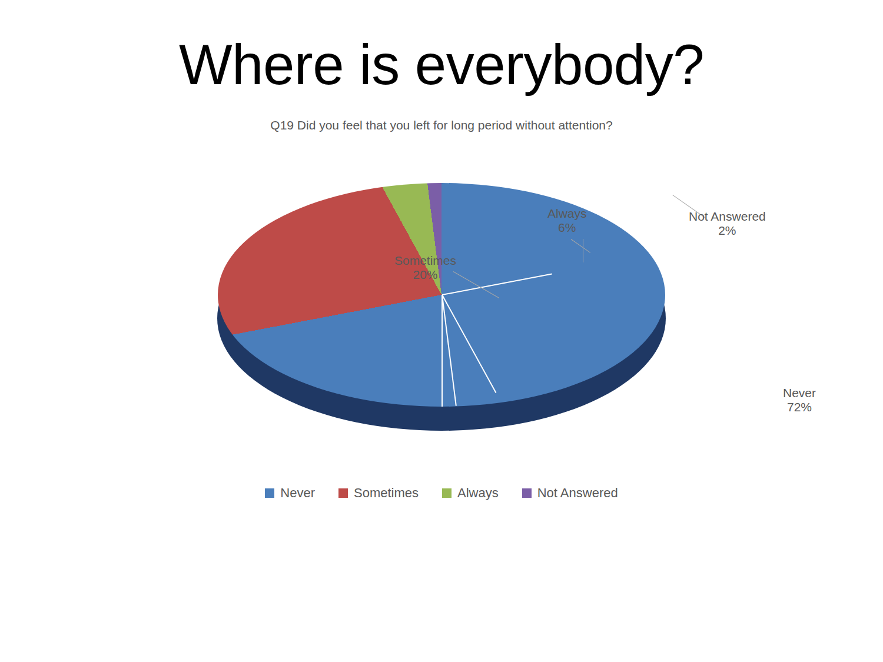Where is everybody?
Q19 Did you feel that you left for long period without attention?
Always6%
Not Answered2%
Sometimes20%
Never72%
Never Sometimes Always Not Answered